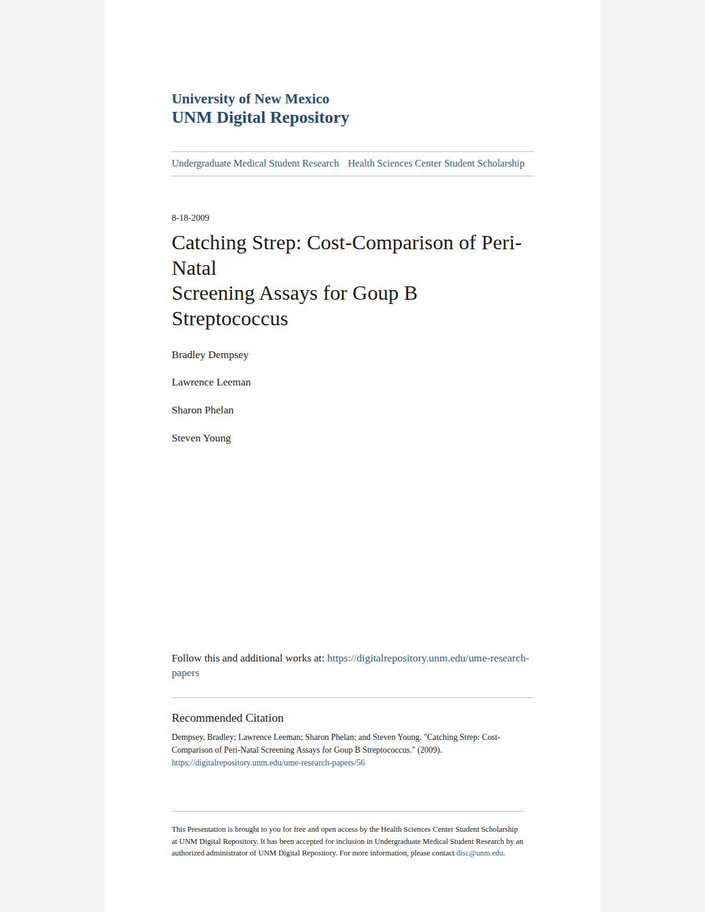University of New Mexico
UNM Digital Repository
Undergraduate Medical Student Research
Health Sciences Center Student Scholarship
8-18-2009
Catching Strep: Cost-Comparison of Peri-Natal
Screening Assays for Goup B Streptococcus
Bradley Dempsey
Lawrence Leeman
Sharon Phelan
Steven Young
Follow this and additional works at: https://digitalrepository.unm.edu/ume-research-papers
Recommended Citation
Dempsey, Bradley; Lawrence Leeman; Sharon Phelan; and Steven Young. "Catching Strep: Cost-Comparison of Peri-Natal Screening Assays for Goup B Streptococcus." (2009). https://digitalrepository.unm.edu/ume-research-papers/56
This Presentation is brought to you for free and open access by the Health Sciences Center Student Scholarship at UNM Digital Repository. It has been accepted for inclusion in Undergraduate Medical Student Research by an authorized administrator of UNM Digital Repository. For more information, please contact disc@unm.edu.